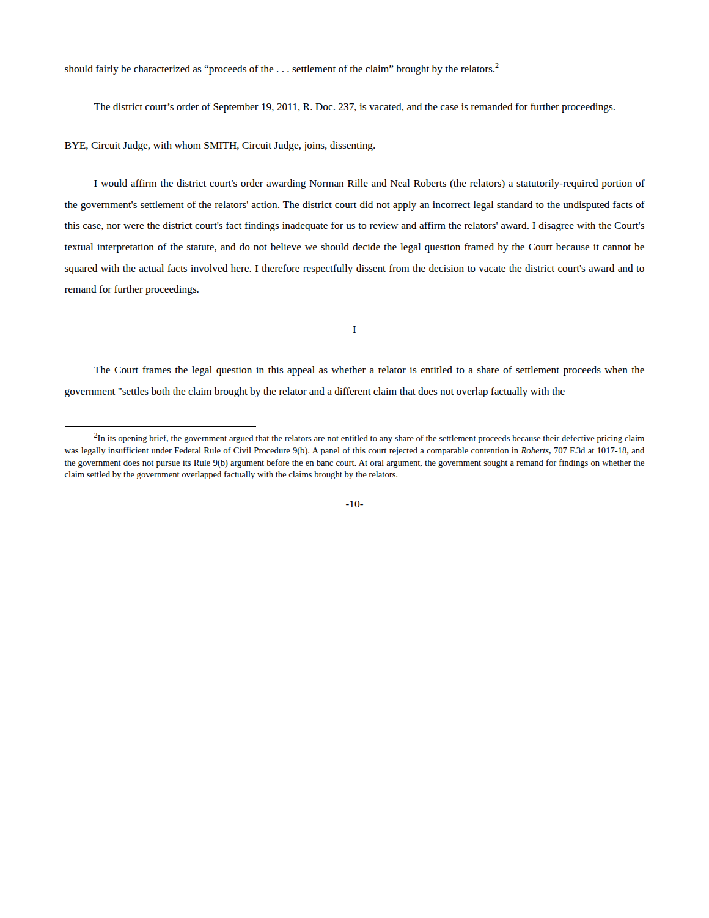should fairly be characterized as “proceeds of the . . . settlement of the claim” brought by the relators.2
The district court’s order of September 19, 2011, R. Doc. 237, is vacated, and the case is remanded for further proceedings.
BYE, Circuit Judge, with whom SMITH, Circuit Judge, joins, dissenting.
I would affirm the district court's order awarding Norman Rille and Neal Roberts (the relators) a statutorily-required portion of the government's settlement of the relators' action. The district court did not apply an incorrect legal standard to the undisputed facts of this case, nor were the district court's fact findings inadequate for us to review and affirm the relators' award. I disagree with the Court's textual interpretation of the statute, and do not believe we should decide the legal question framed by the Court because it cannot be squared with the actual facts involved here. I therefore respectfully dissent from the decision to vacate the district court's award and to remand for further proceedings.
I
The Court frames the legal question in this appeal as whether a relator is entitled to a share of settlement proceeds when the government "settles both the claim brought by the relator and a different claim that does not overlap factually with the
2In its opening brief, the government argued that the relators are not entitled to any share of the settlement proceeds because their defective pricing claim was legally insufficient under Federal Rule of Civil Procedure 9(b). A panel of this court rejected a comparable contention in Roberts, 707 F.3d at 1017-18, and the government does not pursue its Rule 9(b) argument before the en banc court. At oral argument, the government sought a remand for findings on whether the claim settled by the government overlapped factually with the claims brought by the relators.
-10-